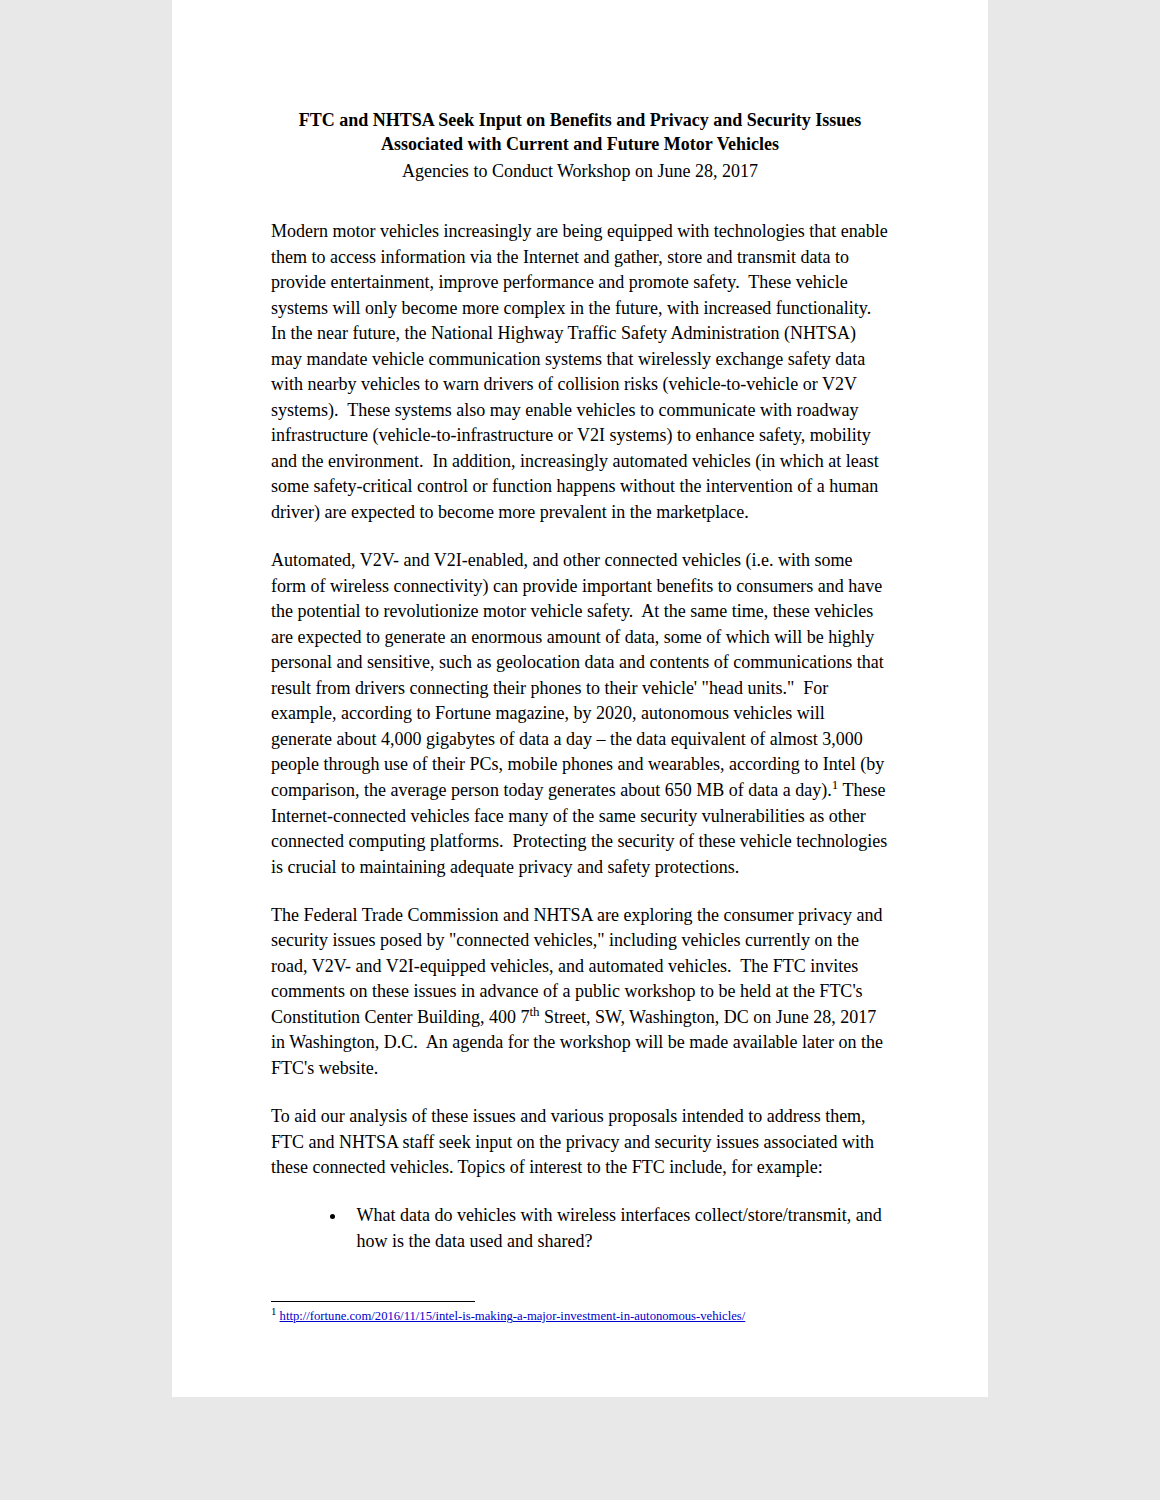FTC and NHTSA Seek Input on Benefits and Privacy and Security Issues Associated with Current and Future Motor Vehicles
Agencies to Conduct Workshop on June 28, 2017
Modern motor vehicles increasingly are being equipped with technologies that enable them to access information via the Internet and gather, store and transmit data to provide entertainment, improve performance and promote safety. These vehicle systems will only become more complex in the future, with increased functionality. In the near future, the National Highway Traffic Safety Administration (NHTSA) may mandate vehicle communication systems that wirelessly exchange safety data with nearby vehicles to warn drivers of collision risks (vehicle-to-vehicle or V2V systems). These systems also may enable vehicles to communicate with roadway infrastructure (vehicle-to-infrastructure or V2I systems) to enhance safety, mobility and the environment. In addition, increasingly automated vehicles (in which at least some safety-critical control or function happens without the intervention of a human driver) are expected to become more prevalent in the marketplace.
Automated, V2V- and V2I-enabled, and other connected vehicles (i.e. with some form of wireless connectivity) can provide important benefits to consumers and have the potential to revolutionize motor vehicle safety. At the same time, these vehicles are expected to generate an enormous amount of data, some of which will be highly personal and sensitive, such as geolocation data and contents of communications that result from drivers connecting their phones to their vehicle' "head units." For example, according to Fortune magazine, by 2020, autonomous vehicles will generate about 4,000 gigabytes of data a day – the data equivalent of almost 3,000 people through use of their PCs, mobile phones and wearables, according to Intel (by comparison, the average person today generates about 650 MB of data a day).1 These Internet-connected vehicles face many of the same security vulnerabilities as other connected computing platforms. Protecting the security of these vehicle technologies is crucial to maintaining adequate privacy and safety protections.
The Federal Trade Commission and NHTSA are exploring the consumer privacy and security issues posed by "connected vehicles," including vehicles currently on the road, V2V- and V2I-equipped vehicles, and automated vehicles. The FTC invites comments on these issues in advance of a public workshop to be held at the FTC's Constitution Center Building, 400 7th Street, SW, Washington, DC on June 28, 2017 in Washington, D.C. An agenda for the workshop will be made available later on the FTC's website.
To aid our analysis of these issues and various proposals intended to address them, FTC and NHTSA staff seek input on the privacy and security issues associated with these connected vehicles. Topics of interest to the FTC include, for example:
What data do vehicles with wireless interfaces collect/store/transmit, and how is the data used and shared?
1 http://fortune.com/2016/11/15/intel-is-making-a-major-investment-in-autonomous-vehicles/